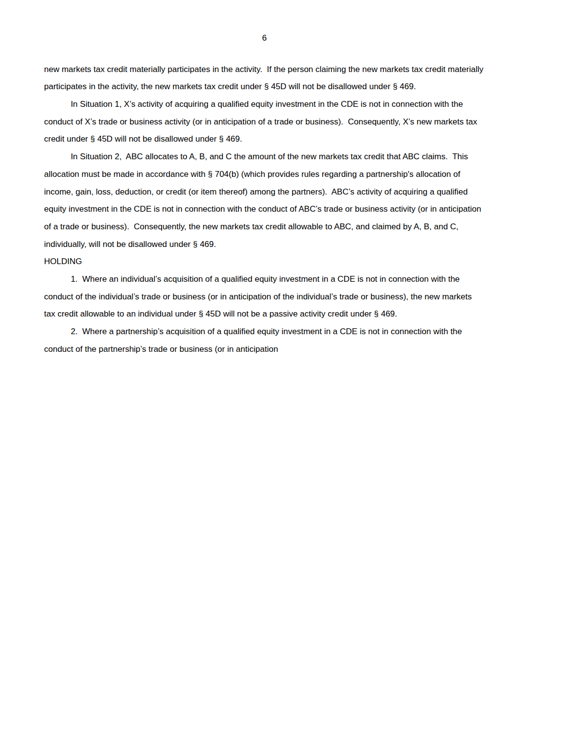6
new markets tax credit materially participates in the activity. If the person claiming the new markets tax credit materially participates in the activity, the new markets tax credit under § 45D will not be disallowed under § 469.
In Situation 1, X’s activity of acquiring a qualified equity investment in the CDE is not in connection with the conduct of X’s trade or business activity (or in anticipation of a trade or business). Consequently, X’s new markets tax credit under § 45D will not be disallowed under § 469.
In Situation 2, ABC allocates to A, B, and C the amount of the new markets tax credit that ABC claims. This allocation must be made in accordance with § 704(b) (which provides rules regarding a partnership's allocation of income, gain, loss, deduction, or credit (or item thereof) among the partners). ABC’s activity of acquiring a qualified equity investment in the CDE is not in connection with the conduct of ABC’s trade or business activity (or in anticipation of a trade or business). Consequently, the new markets tax credit allowable to ABC, and claimed by A, B, and C, individually, will not be disallowed under § 469.
HOLDING
1. Where an individual’s acquisition of a qualified equity investment in a CDE is not in connection with the conduct of the individual’s trade or business (or in anticipation of the individual’s trade or business), the new markets tax credit allowable to an individual under § 45D will not be a passive activity credit under § 469.
2. Where a partnership’s acquisition of a qualified equity investment in a CDE is not in connection with the conduct of the partnership’s trade or business (or in anticipation